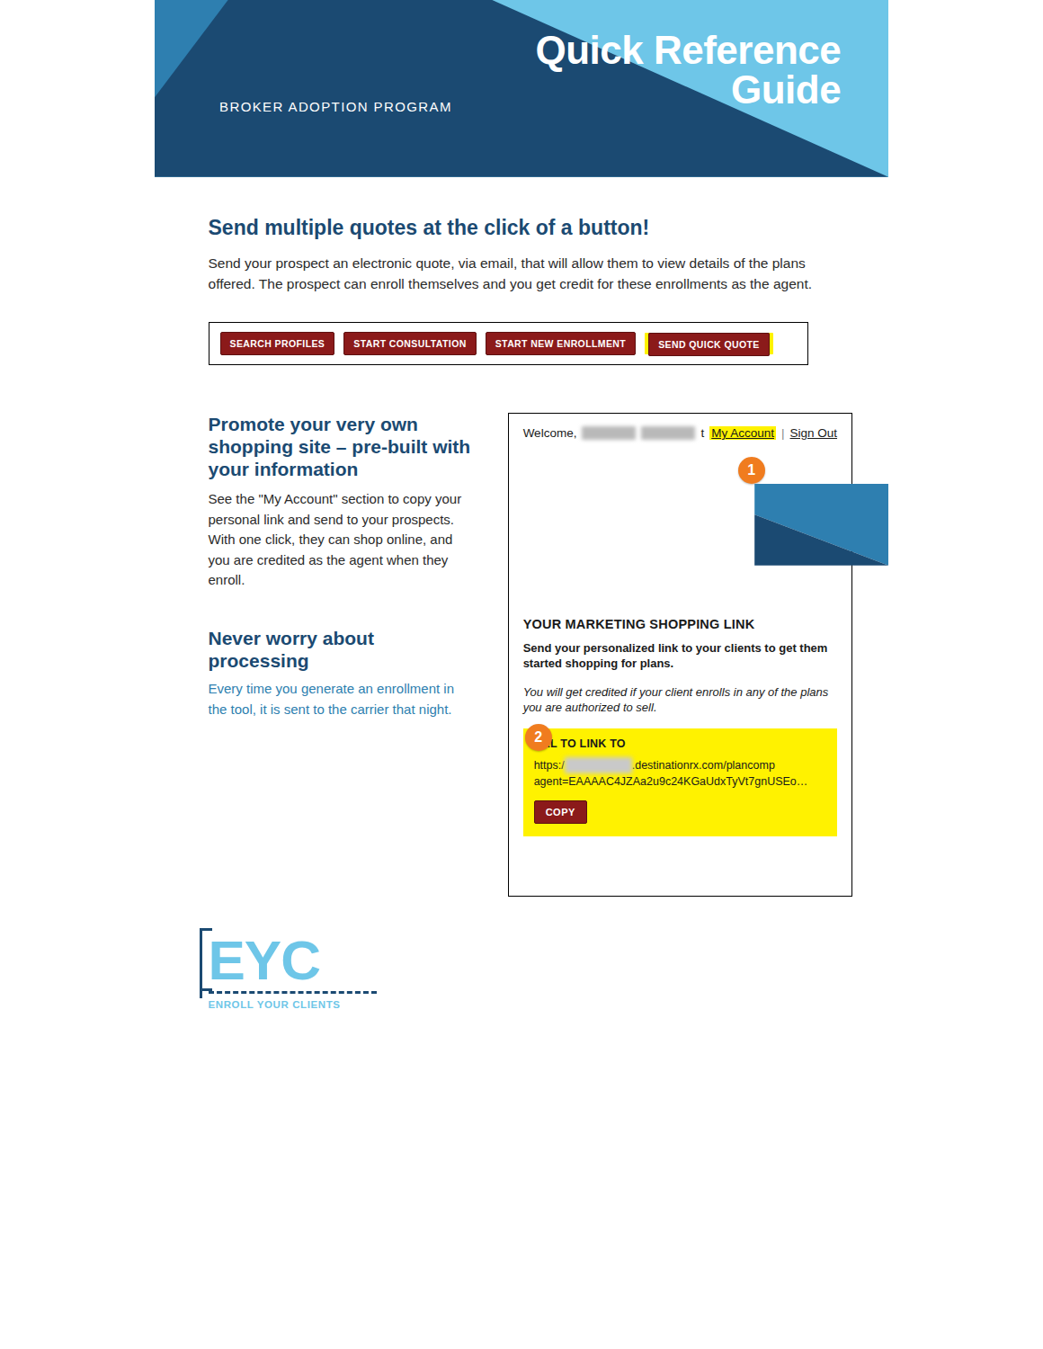Quick Reference
Guide
BROKER ADOPTION PROGRAM
Send multiple quotes at the click of a button!
Send your prospect an electronic quote, via email, that will allow them to view details of the plans offered. The prospect can enroll themselves and you get credit for these enrollments as the agent.
SEARCH PROFILES START CONSULTATION START NEW ENROLLMENT SEND QUICK QUOTE
Promote your very own shopping site – pre-built with your information
See the "My Account" section to copy your personal link and send to your prospects. With one click, they can shop online, and you are credited as the agent when they enroll.
Never worry about processing
Every time you generate an enrollment in the tool, it is sent to the carrier that night.
Welcome, brokertest brokertest t My Account | Sign Out
1
2
YOUR MARKETING SHOPPING LINK
Send your personalized link to your clients to get them started shopping for plans.
You will get credited if your client enrolls in any of the plans you are authorized to sell.
URL TO LINK TO
https:/aetna.staging.destinationrx.com/plancomp
agent=EAAAAC4JZAa2u9c24KGaUdxTyVt7gnUSEo…
COPY
EYC
ENROLL YOUR CLIENTS